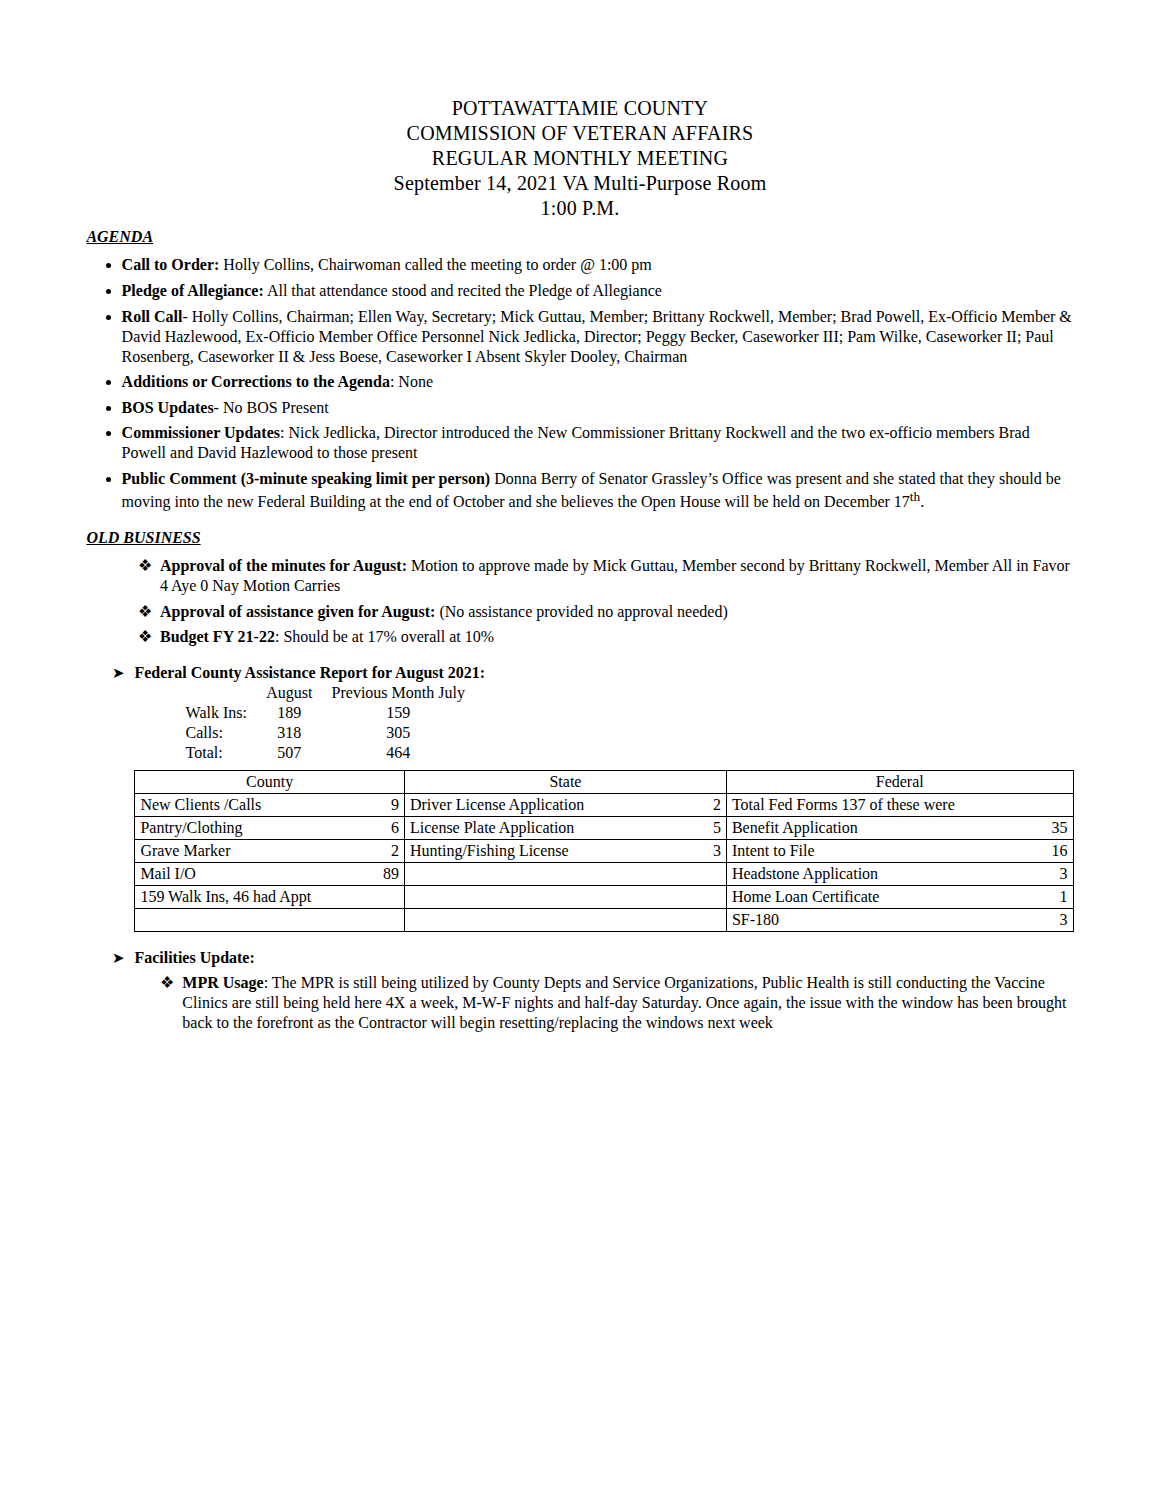POTTAWATTAMIE COUNTY
COMMISSION OF VETERAN AFFAIRS
REGULAR MONTHLY MEETING
September 14, 2021 VA Multi-Purpose Room
1:00 P.M.
AGENDA
Call to Order: Holly Collins, Chairwoman called the meeting to order @ 1:00 pm
Pledge of Allegiance: All that attendance stood and recited the Pledge of Allegiance
Roll Call- Holly Collins, Chairman; Ellen Way, Secretary; Mick Guttau, Member; Brittany Rockwell, Member; Brad Powell, Ex-Officio Member & David Hazlewood, Ex-Officio Member Office Personnel Nick Jedlicka, Director; Peggy Becker, Caseworker III; Pam Wilke, Caseworker II; Paul Rosenberg, Caseworker II & Jess Boese, Caseworker I Absent Skyler Dooley, Chairman
Additions or Corrections to the Agenda: None
BOS Updates- No BOS Present
Commissioner Updates: Nick Jedlicka, Director introduced the New Commissioner Brittany Rockwell and the two ex-officio members Brad Powell and David Hazlewood to those present
Public Comment (3-minute speaking limit per person) Donna Berry of Senator Grassley’s Office was present and she stated that they should be moving into the new Federal Building at the end of October and she believes the Open House will be held on December 17th.
OLD BUSINESS
Approval of the minutes for August: Motion to approve made by Mick Guttau, Member second by Brittany Rockwell, Member All in Favor 4 Aye 0 Nay Motion Carries
Approval of assistance given for August: (No assistance provided no approval needed)
Budget FY 21-22: Should be at 17% overall at 10%
Federal County Assistance Report for August 2021:
| | August | Previous Month July |
| Walk Ins: | 189 | 159 |
| Calls: | 318 | 305 |
| Total: | 507 | 464 |
| County | State | Federal |
| --- | --- | --- |
| New Clients /Calls 9 | Driver License Application 2 | Total Fed Forms 137 of these were |
| Pantry/Clothing 6 | License Plate Application 5 | Benefit Application 35 |
| Grave Marker 2 | Hunting/Fishing License 3 | Intent to File 16 |
| Mail I/O 89 | | Headstone Application 3 |
| 159 Walk Ins, 46 had Appt | | Home Loan Certificate 1 |
| | | SF-180 3 |
Facilities Update:
MPR Usage: The MPR is still being utilized by County Depts and Service Organizations, Public Health is still conducting the Vaccine Clinics are still being held here 4X a week, M-W-F nights and half-day Saturday. Once again, the issue with the window has been brought back to the forefront as the Contractor will begin resetting/replacing the windows next week